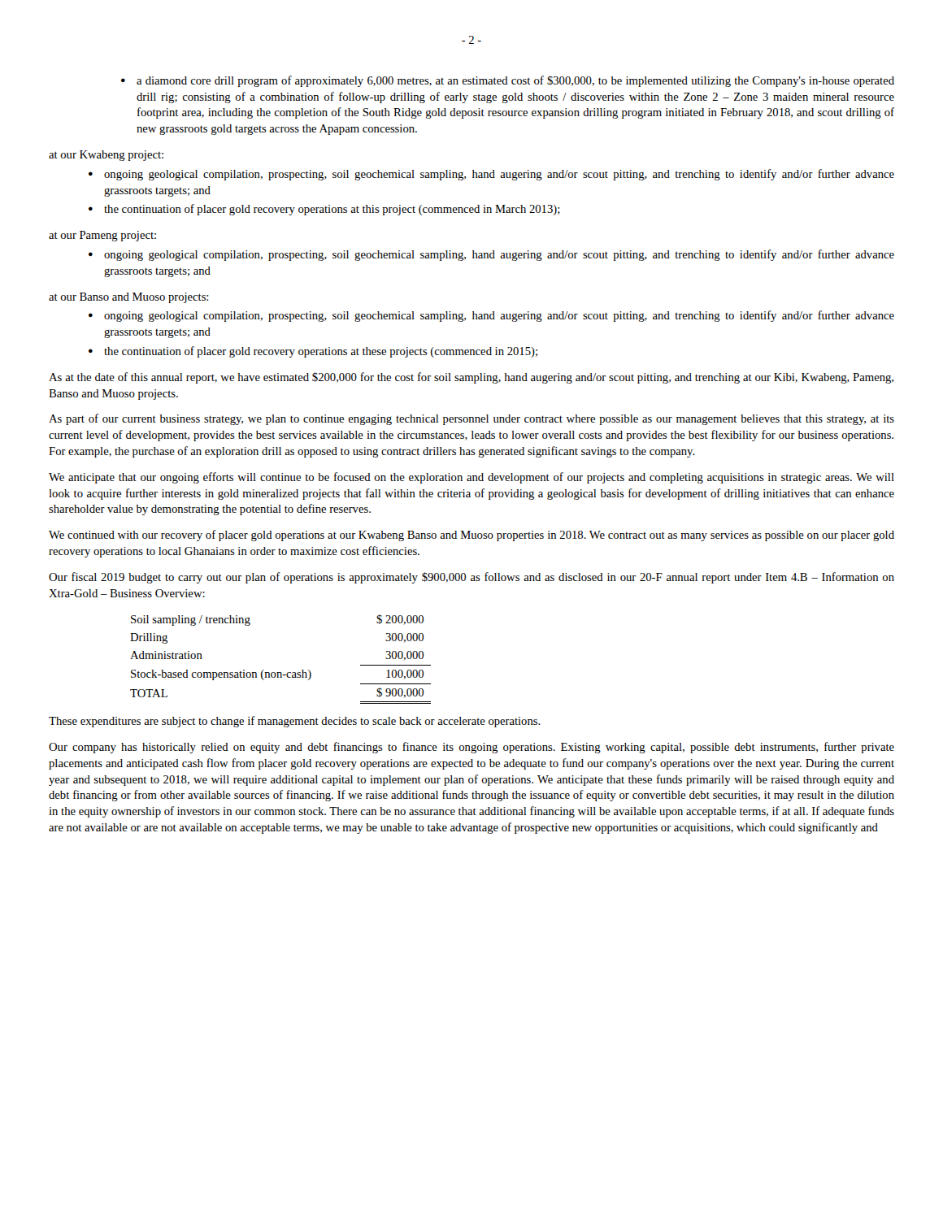- 2 -
a diamond core drill program of approximately 6,000 metres, at an estimated cost of $300,000, to be implemented utilizing the Company's in-house operated drill rig; consisting of a combination of follow-up drilling of early stage gold shoots / discoveries within the Zone 2 – Zone 3 maiden mineral resource footprint area, including the completion of the South Ridge gold deposit resource expansion drilling program initiated in February 2018, and scout drilling of new grassroots gold targets across the Apapam concession.
at our Kwabeng project:
ongoing geological compilation, prospecting, soil geochemical sampling, hand augering and/or scout pitting, and trenching to identify and/or further advance grassroots targets; and
the continuation of placer gold recovery operations at this project (commenced in March 2013);
at our Pameng project:
ongoing geological compilation, prospecting, soil geochemical sampling, hand augering and/or scout pitting, and trenching to identify and/or further advance grassroots targets; and
at our Banso and Muoso projects:
ongoing geological compilation, prospecting, soil geochemical sampling, hand augering and/or scout pitting, and trenching to identify and/or further advance grassroots targets; and
the continuation of placer gold recovery operations at these projects (commenced in 2015);
As at the date of this annual report, we have estimated $200,000 for the cost for soil sampling, hand augering and/or scout pitting, and trenching at our Kibi, Kwabeng, Pameng, Banso and Muoso projects.
As part of our current business strategy, we plan to continue engaging technical personnel under contract where possible as our management believes that this strategy, at its current level of development, provides the best services available in the circumstances, leads to lower overall costs and provides the best flexibility for our business operations. For example, the purchase of an exploration drill as opposed to using contract drillers has generated significant savings to the company.
We anticipate that our ongoing efforts will continue to be focused on the exploration and development of our projects and completing acquisitions in strategic areas. We will look to acquire further interests in gold mineralized projects that fall within the criteria of providing a geological basis for development of drilling initiatives that can enhance shareholder value by demonstrating the potential to define reserves.
We continued with our recovery of placer gold operations at our Kwabeng Banso and Muoso properties in 2018. We contract out as many services as possible on our placer gold recovery operations to local Ghanaians in order to maximize cost efficiencies.
Our fiscal 2019 budget to carry out our plan of operations is approximately $900,000 as follows and as disclosed in our 20-F annual report under Item 4.B – Information on Xtra-Gold – Business Overview:
| Soil sampling / trenching | $ 200,000 |
| Drilling | 300,000 |
| Administration | 300,000 |
| Stock-based compensation (non-cash) | 100,000 |
| TOTAL | $ 900,000 |
These expenditures are subject to change if management decides to scale back or accelerate operations.
Our company has historically relied on equity and debt financings to finance its ongoing operations. Existing working capital, possible debt instruments, further private placements and anticipated cash flow from placer gold recovery operations are expected to be adequate to fund our company's operations over the next year. During the current year and subsequent to 2018, we will require additional capital to implement our plan of operations. We anticipate that these funds primarily will be raised through equity and debt financing or from other available sources of financing. If we raise additional funds through the issuance of equity or convertible debt securities, it may result in the dilution in the equity ownership of investors in our common stock. There can be no assurance that additional financing will be available upon acceptable terms, if at all. If adequate funds are not available or are not available on acceptable terms, we may be unable to take advantage of prospective new opportunities or acquisitions, which could significantly and